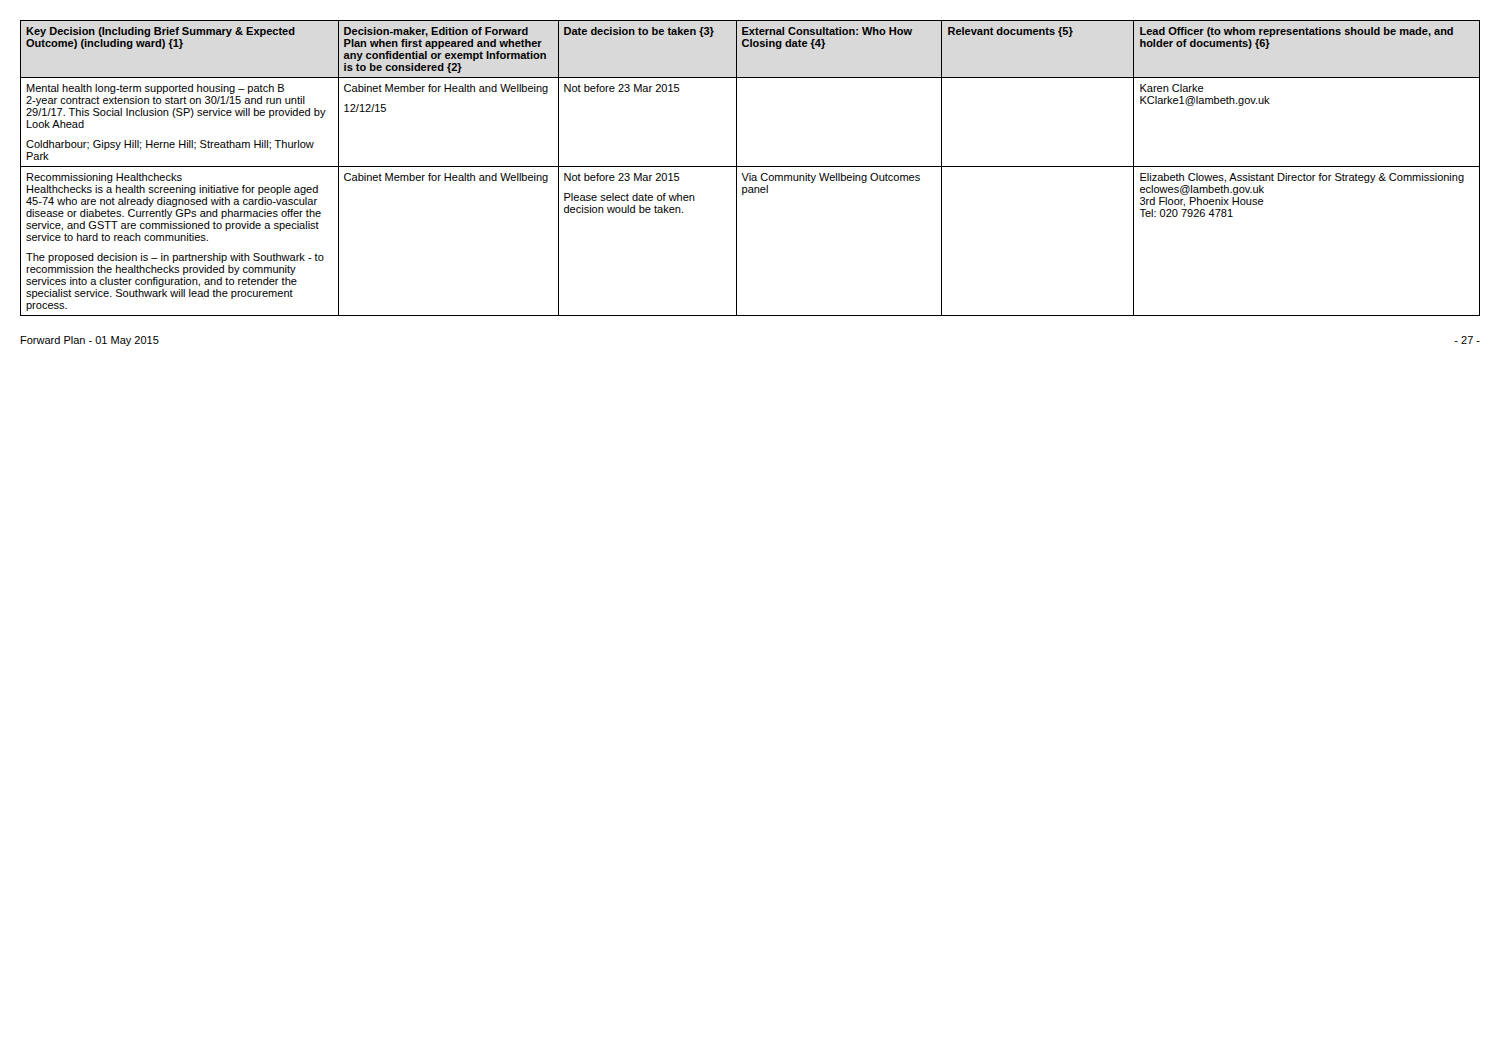| Key Decision (Including Brief Summary & Expected Outcome) (including ward) {1} | Decision-maker, Edition of Forward Plan when first appeared and whether any confidential or exempt Information is to be considered {2} | Date decision to be taken {3} | External Consultation: Who How Closing date {4} | Relevant documents {5} | Lead Officer (to whom representations should be made, and holder of documents) {6} |
| --- | --- | --- | --- | --- | --- |
| Mental health long-term supported housing – patch B 2-year contract extension to start on 30/1/15 and run until 29/1/17. This Social Inclusion (SP) service will be provided by Look Ahead Coldharbour; Gipsy Hill; Herne Hill; Streatham Hill; Thurlow Park | Cabinet Member for Health and Wellbeing 12/12/15 | Not before 23 Mar 2015 | | | Karen Clarke KClarke1@lambeth.gov.uk |
| Recommissioning Healthchecks Healthchecks is a health screening initiative for people aged 45-74 who are not already diagnosed with a cardio-vascular disease or diabetes. Currently GPs and pharmacies offer the service, and GSTT are commissioned to provide a specialist service to hard to reach communities. The proposed decision is – in partnership with Southwark - to recommission the healthchecks provided by community services into a cluster configuration, and to retender the specialist service. Southwark will lead the procurement process. | Cabinet Member for Health and Wellbeing | Not before 23 Mar 2015 Please select date of when decision would be taken. | Via Community Wellbeing Outcomes panel | | Elizabeth Clowes, Assistant Director for Strategy & Commissioning eclowes@lambeth.gov.uk 3rd Floor, Phoenix House Tel: 020 7926 4781 |
Forward Plan - 01 May 2015 - 27 -